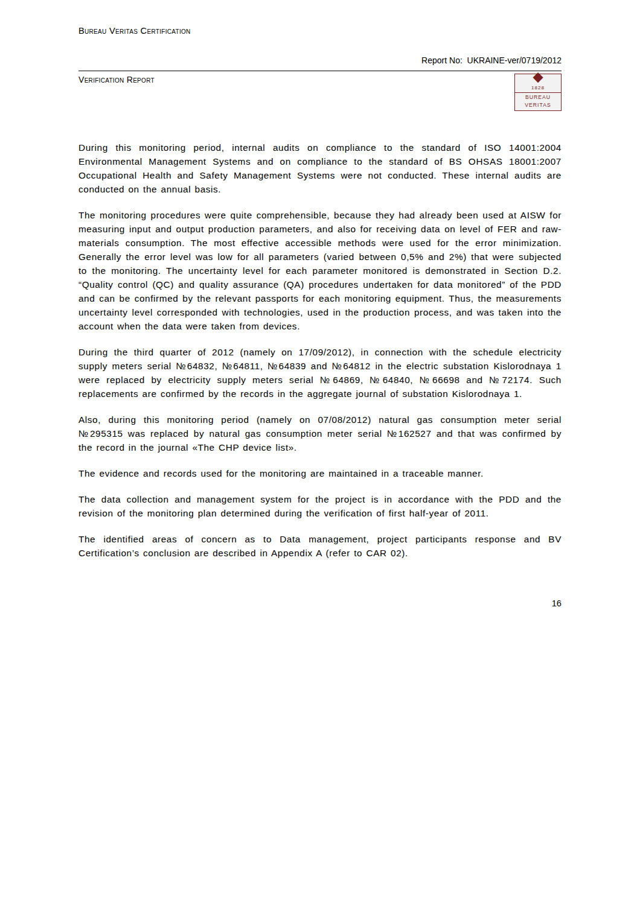Bureau Veritas Certification
Report No: UKRAINE-ver/0719/2012
Verification Report
◆
1828
BUREAU
VERITAS
During this monitoring period, internal audits on compliance to the standard of ISO 14001:2004 Environmental Management Systems and on compliance to the standard of BS OHSAS 18001:2007 Occupational Health and Safety Management Systems were not conducted. These internal audits are conducted on the annual basis.
The monitoring procedures were quite comprehensible, because they had already been used at AISW for measuring input and output production parameters, and also for receiving data on level of FER and raw-materials consumption. The most effective accessible methods were used for the error minimization. Generally the error level was low for all parameters (varied between 0,5% and 2%) that were subjected to the monitoring. The uncertainty level for each parameter monitored is demonstrated in Section D.2. “Quality control (QC) and quality assurance (QA) procedures undertaken for data monitored” of the PDD and can be confirmed by the relevant passports for each monitoring equipment. Thus, the measurements uncertainty level corresponded with technologies, used in the production process, and was taken into the account when the data were taken from devices.
During the third quarter of 2012 (namely on 17/09/2012), in connection with the schedule electricity supply meters serial №64832, №64811, №64839 and №64812 in the electric substation Kislorodnaya 1 were replaced by electricity supply meters serial №64869, №64840, №66698 and №72174. Such replacements are confirmed by the records in the aggregate journal of substation Kislorodnaya 1.
Also, during this monitoring period (namely on 07/08/2012) natural gas consumption meter serial №295315 was replaced by natural gas consumption meter serial №162527 and that was confirmed by the record in the journal «The CHP device list».
The evidence and records used for the monitoring are maintained in a traceable manner.
The data collection and management system for the project is in accordance with the PDD and the revision of the monitoring plan determined during the verification of first half-year of 2011.
The identified areas of concern as to Data management, project participants response and BV Certification’s conclusion are described in Appendix A (refer to CAR 02).
16